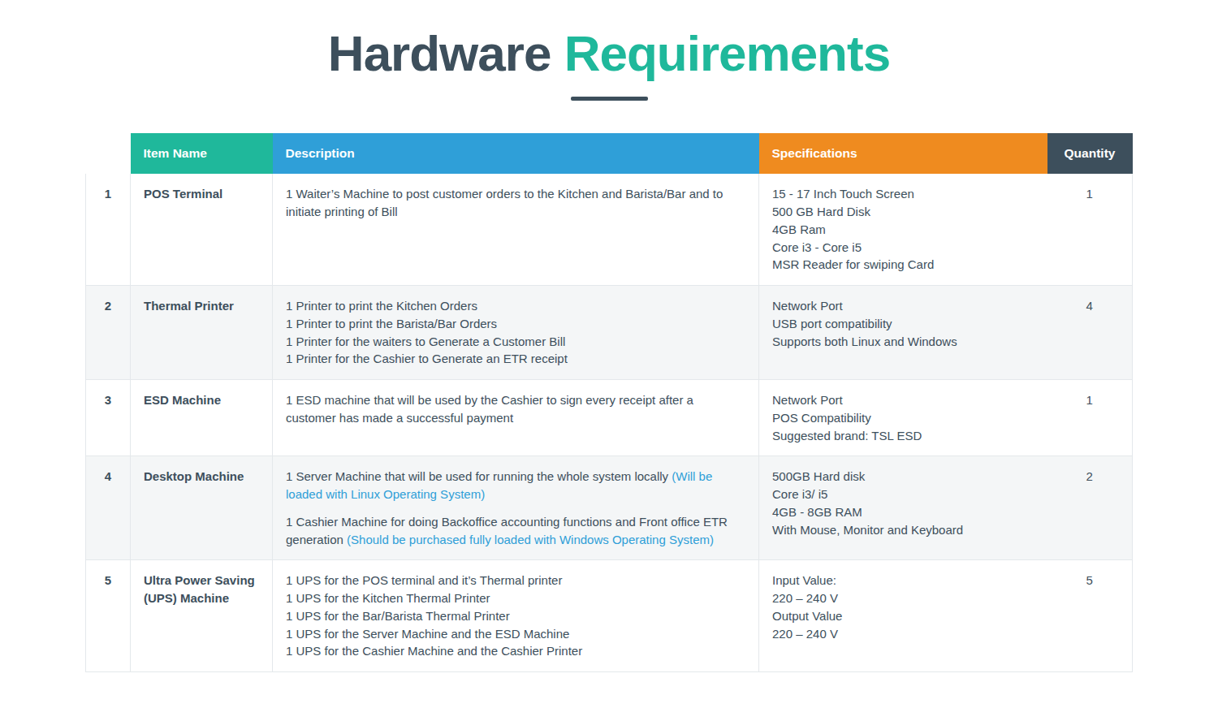Hardware Requirements
| | Item Name | Description | Specifications | Quantity |
| --- | --- | --- | --- | --- |
| 1 | POS Terminal | 1 Waiter’s Machine to post customer orders to the Kitchen and Barista/Bar and to initiate printing of Bill | 15 - 17 Inch Touch Screen 500 GB Hard Disk 4GB Ram Core i3 - Core i5 MSR Reader for swiping Card | 1 |
| 2 | Thermal Printer | 1 Printer to print the Kitchen Orders 1 Printer to print the Barista/Bar Orders 1 Printer for the waiters to Generate a Customer Bill 1 Printer for the Cashier to Generate an ETR receipt | Network Port USB port compatibility Supports both Linux and Windows | 4 |
| 3 | ESD Machine | 1 ESD machine that will be used by the Cashier to sign every receipt after a customer has made a successful payment | Network Port POS Compatibility Suggested brand: TSL ESD | 1 |
| 4 | Desktop Machine | 1 Server Machine that will be used for running the whole system locally (Will be loaded with Linux Operating System) 1 Cashier Machine for doing Backoffice accounting functions and Front office ETR generation (Should be purchased fully loaded with Windows Operating System) | 500GB Hard disk Core i3/ i5 4GB - 8GB RAM With Mouse, Monitor and Keyboard | 2 |
| 5 | Ultra Power Saving (UPS) Machine | 1 UPS for the POS terminal and it’s Thermal printer 1 UPS for the Kitchen Thermal Printer 1 UPS for the Bar/Barista Thermal Printer 1 UPS for the Server Machine and the ESD Machine 1 UPS for the Cashier Machine and the Cashier Printer | Input Value: 220 – 240 V Output Value 220 – 240 V | 5 |